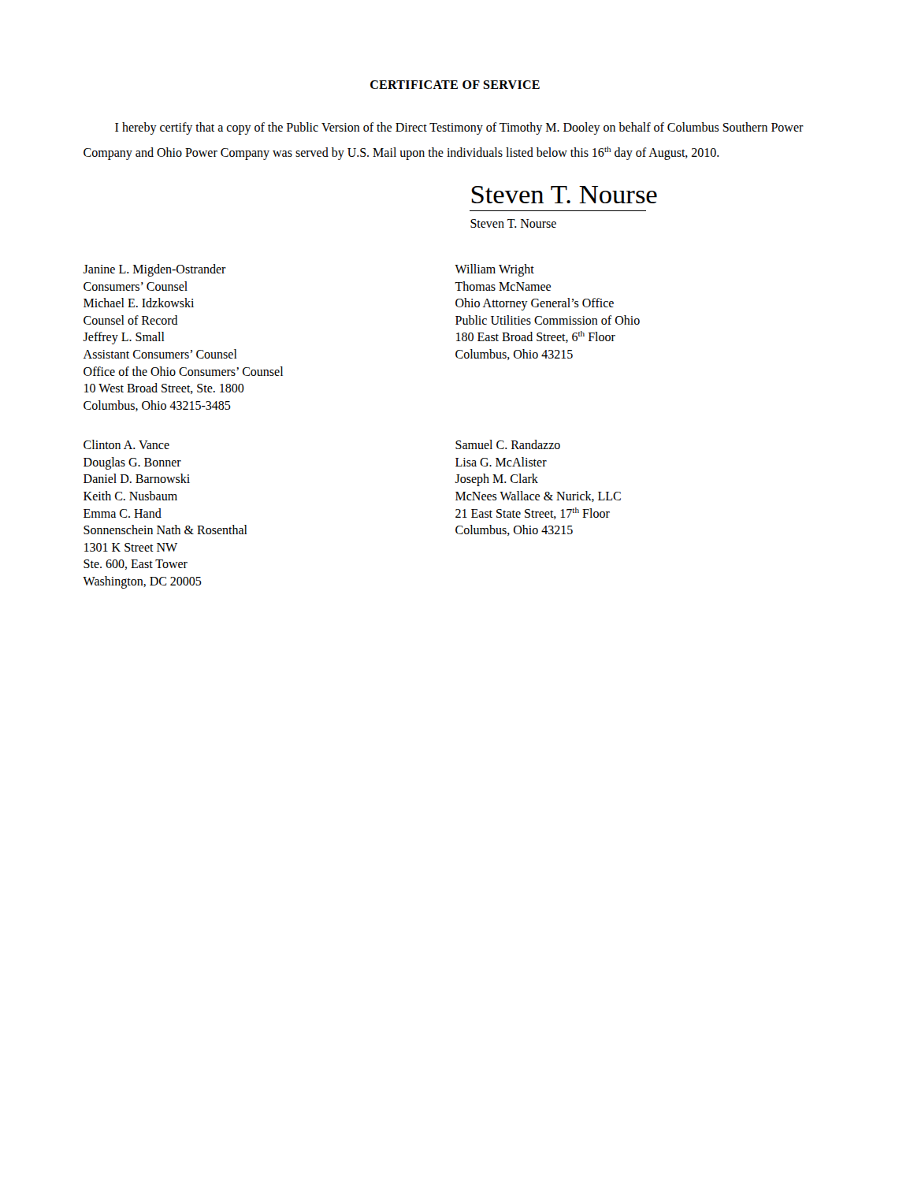Certificate of Service
I hereby certify that a copy of the Public Version of the Direct Testimony of Timothy M. Dooley on behalf of Columbus Southern Power Company and Ohio Power Company was served by U.S. Mail upon the individuals listed below this 16th day of August, 2010.
Steven T. Nourse
Steven T. Nourse
| Janine L. Migden-Ostrander Consumers’ Counsel Michael E. Idzkowski Counsel of Record Jeffrey L. Small Assistant Consumers’ Counsel Office of the Ohio Consumers’ Counsel 10 West Broad Street, Ste. 1800 Columbus, Ohio 43215-3485 | William Wright Thomas McNamee Ohio Attorney General’s Office Public Utilities Commission of Ohio 180 East Broad Street, 6 th Floor Columbus, Ohio 43215 |
| Clinton A. Vance Douglas G. Bonner Daniel D. Barnowski Keith C. Nusbaum Emma C. Hand Sonnenschein Nath & Rosenthal 1301 K Street NW Ste. 600, East Tower Washington, DC 20005 | Samuel C. Randazzo Lisa G. McAlister Joseph M. Clark McNees Wallace & Nurick, LLC 21 East State Street, 17 th Floor Columbus, Ohio 43215 |